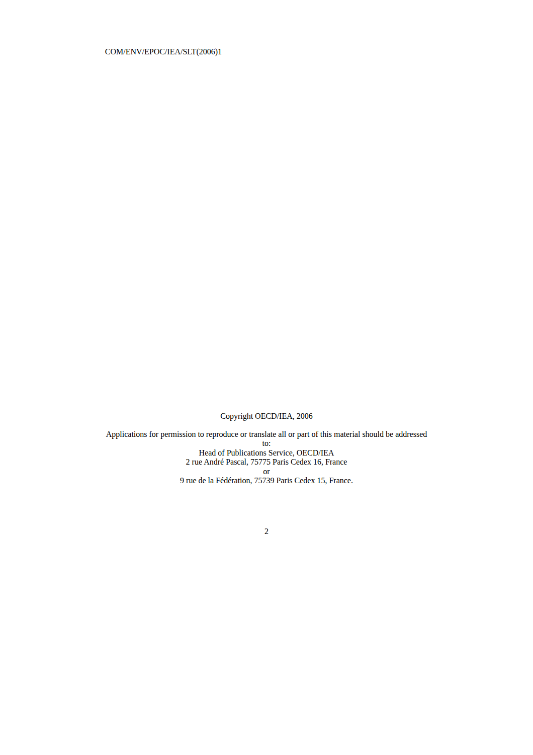COM/ENV/EPOC/IEA/SLT(2006)1
Copyright OECD/IEA, 2006
Applications for permission to reproduce or translate all or part of this material should be addressed to:
Head of Publications Service, OECD/IEA
2 rue André Pascal, 75775 Paris Cedex 16, France
or
9 rue de la Fédération, 75739 Paris Cedex 15, France.
2